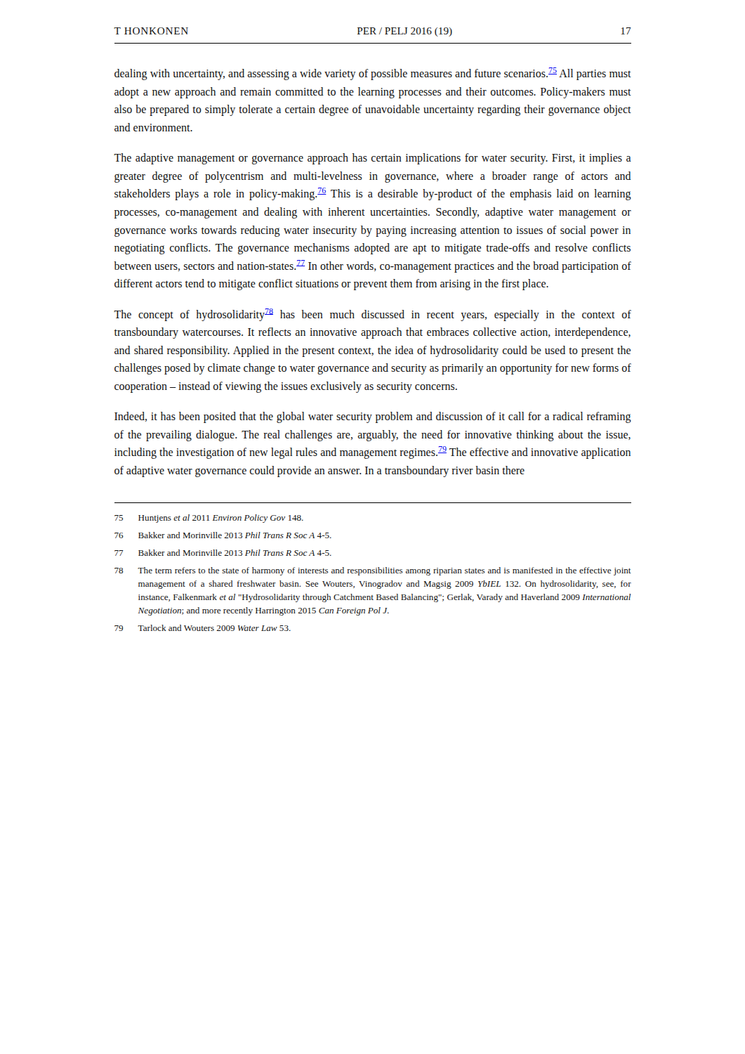T Honkonen PER / PELJ 2016 (19) 17
dealing with uncertainty, and assessing a wide variety of possible measures and future scenarios.75 All parties must adopt a new approach and remain committed to the learning processes and their outcomes. Policy-makers must also be prepared to simply tolerate a certain degree of unavoidable uncertainty regarding their governance object and environment.
The adaptive management or governance approach has certain implications for water security. First, it implies a greater degree of polycentrism and multi-levelness in governance, where a broader range of actors and stakeholders plays a role in policy-making.76 This is a desirable by-product of the emphasis laid on learning processes, co-management and dealing with inherent uncertainties. Secondly, adaptive water management or governance works towards reducing water insecurity by paying increasing attention to issues of social power in negotiating conflicts. The governance mechanisms adopted are apt to mitigate trade-offs and resolve conflicts between users, sectors and nation-states.77 In other words, co-management practices and the broad participation of different actors tend to mitigate conflict situations or prevent them from arising in the first place.
The concept of hydrosolidarity78 has been much discussed in recent years, especially in the context of transboundary watercourses. It reflects an innovative approach that embraces collective action, interdependence, and shared responsibility. Applied in the present context, the idea of hydrosolidarity could be used to present the challenges posed by climate change to water governance and security as primarily an opportunity for new forms of cooperation – instead of viewing the issues exclusively as security concerns.
Indeed, it has been posited that the global water security problem and discussion of it call for a radical reframing of the prevailing dialogue. The real challenges are, arguably, the need for innovative thinking about the issue, including the investigation of new legal rules and management regimes.79 The effective and innovative application of adaptive water governance could provide an answer. In a transboundary river basin there
75 Huntjens et al 2011 Environ Policy Gov 148.
76 Bakker and Morinville 2013 Phil Trans R Soc A 4-5.
77 Bakker and Morinville 2013 Phil Trans R Soc A 4-5.
78 The term refers to the state of harmony of interests and responsibilities among riparian states and is manifested in the effective joint management of a shared freshwater basin. See Wouters, Vinogradov and Magsig 2009 YbIEL 132. On hydrosolidarity, see, for instance, Falkenmark et al "Hydrosolidarity through Catchment Based Balancing"; Gerlak, Varady and Haverland 2009 International Negotiation; and more recently Harrington 2015 Can Foreign Pol J.
79 Tarlock and Wouters 2009 Water Law 53.